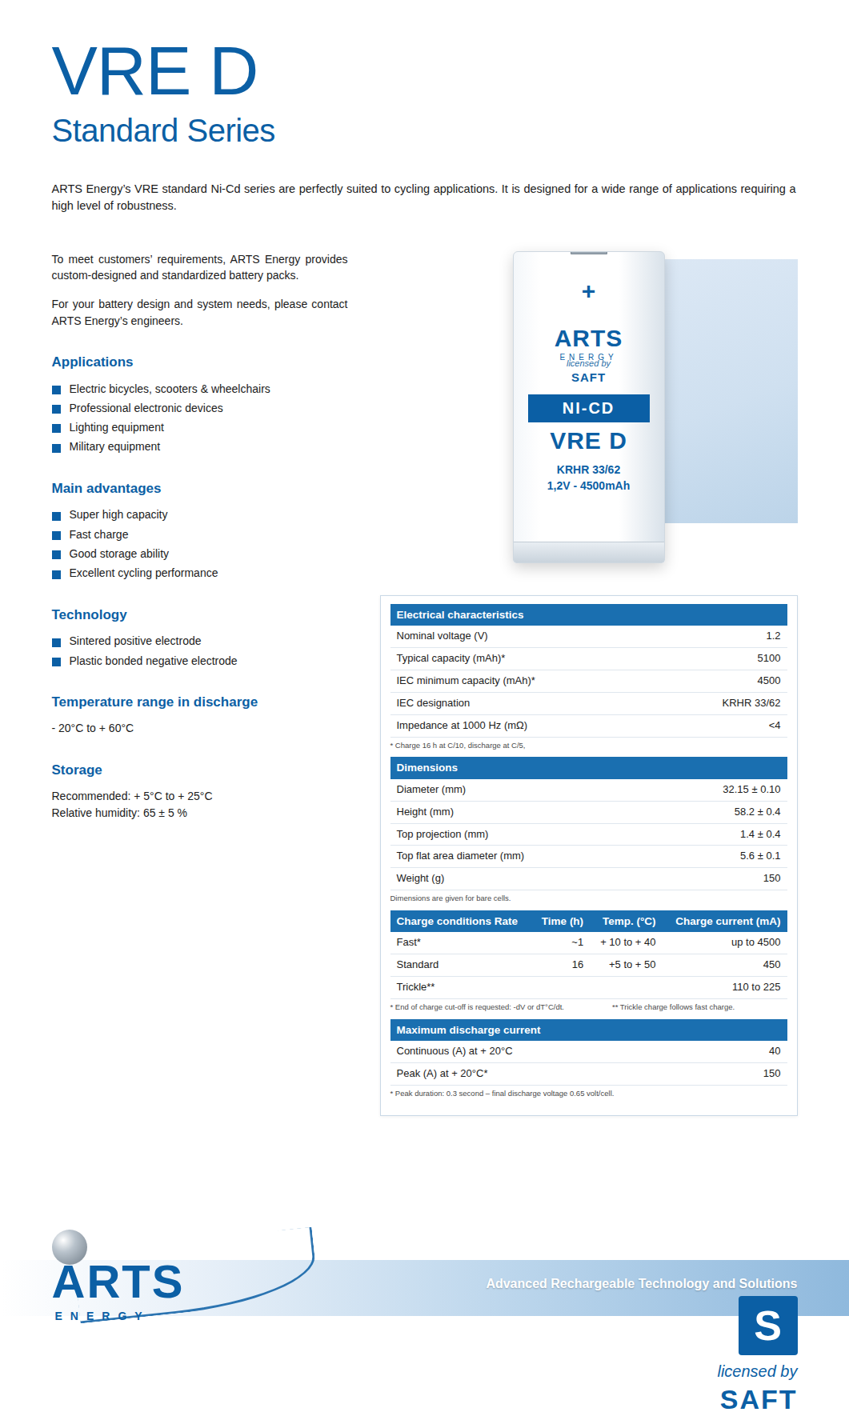VRE D
Standard Series
ARTS Energy’s VRE standard Ni-Cd series are perfectly suited to cycling applications. It is designed for a wide range of applications requiring a high level of robustness.
To meet customers’ requirements, ARTS Energy provides custom-designed and standardized battery packs.
For your battery design and system needs, please contact ARTS Energy’s engineers.
Applications
Electric bicycles, scooters & wheelchairs
Professional electronic devices
Lighting equipment
Military equipment
Main advantages
Super high capacity
Fast charge
Good storage ability
Excellent cycling performance
Technology
Sintered positive electrode
Plastic bonded negative electrode
Temperature range in discharge
- 20°C to + 60°C
Storage
Recommended: + 5°C to + 25°C
Relative humidity: 65 ± 5 %
+
ARTS
ENERGY
licensed by
SAFT
NI-CD
VRE D
KRHR 33/62
1,2V - 4500mAh
Electrical characteristics
| Nominal voltage (V) | 1.2 |
| Typical capacity (mAh)* | 5100 |
| IEC minimum capacity (mAh)* | 4500 |
| IEC designation | KRHR 33/62 |
| Impedance at 1000 Hz (mΩ) | <4 |
* Charge 16 h at C/10, discharge at C/5,
Dimensions
| Diameter (mm) | 32.15 ± 0.10 |
| Height (mm) | 58.2 ± 0.4 |
| Top projection (mm) | 1.4 ± 0.4 |
| Top flat area diameter (mm) | 5.6 ± 0.1 |
| Weight (g) | 150 |
Dimensions are given for bare cells.
| Charge conditions Rate | Time (h) | Temp. (°C) | Charge current (mA) |
| --- | --- | --- | --- |
| Fast* | ~1 | + 10 to + 40 | up to 4500 |
| Standard | 16 | +5 to + 50 | 450 |
| Trickle** | | | 110 to 225 |
* End of charge cut-off is requested: -dV or dT°C/dt. ** Trickle charge follows fast charge.
Maximum discharge current
| Continuous (A) at + 20°C | 40 |
| Peak (A) at + 20°C* | 150 |
* Peak duration: 0.3 second – final discharge voltage 0.65 volt/cell.
Advanced Rechargeable Technology and Solutions
ARTS
ENERGY
S
licensed by
SAFT